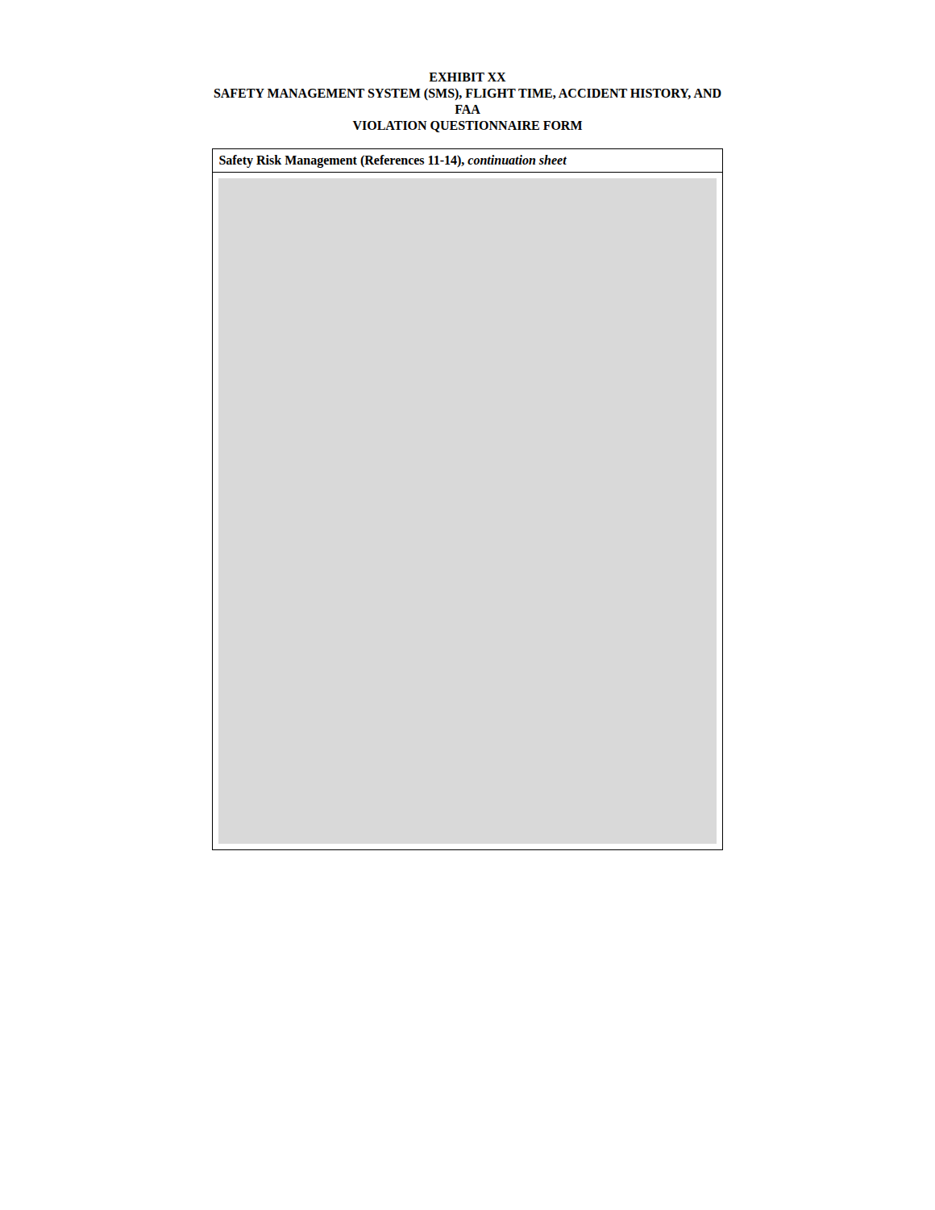EXHIBIT XX SAFETY MANAGEMENT SYSTEM (SMS), FLIGHT TIME, ACCIDENT HISTORY, AND FAA VIOLATION QUESTIONNAIRE FORM
Safety Risk Management (References 11-14), continuation sheet